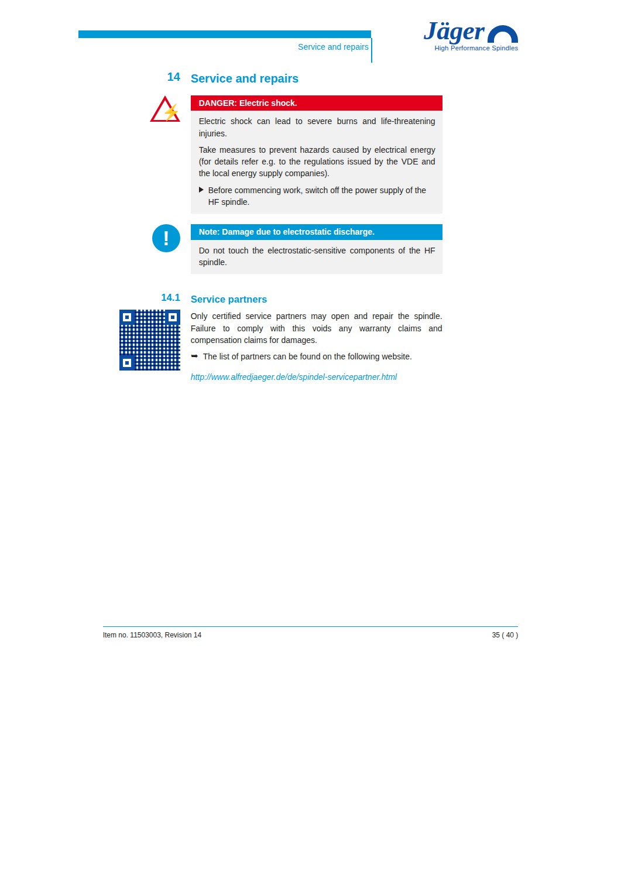Service and repairs
Jäger
High Performance Spindles
14
Service and repairs
⚡
DANGER: Electric shock.
Electric shock can lead to severe burns and life-threatening injuries.
Take measures to prevent hazards caused by electrical energy (for details refer e.g. to the regulations issued by the VDE and the local energy supply companies).
Before commencing work, switch off the power supply of the HF spindle.
Note: Damage due to electrostatic discharge.
Do not touch the electrostatic-sensitive components of the HF spindle.
14.1
Service partners
Only certified service partners may open and repair the spindle. Failure to comply with this voids any warranty claims and compensation claims for damages.
➥ The list of partners can be found on the following website.
http://www.alfredjaeger.de/de/spindel-servicepartner.html
Item no. 11503003, Revision 14
35 ( 40 )